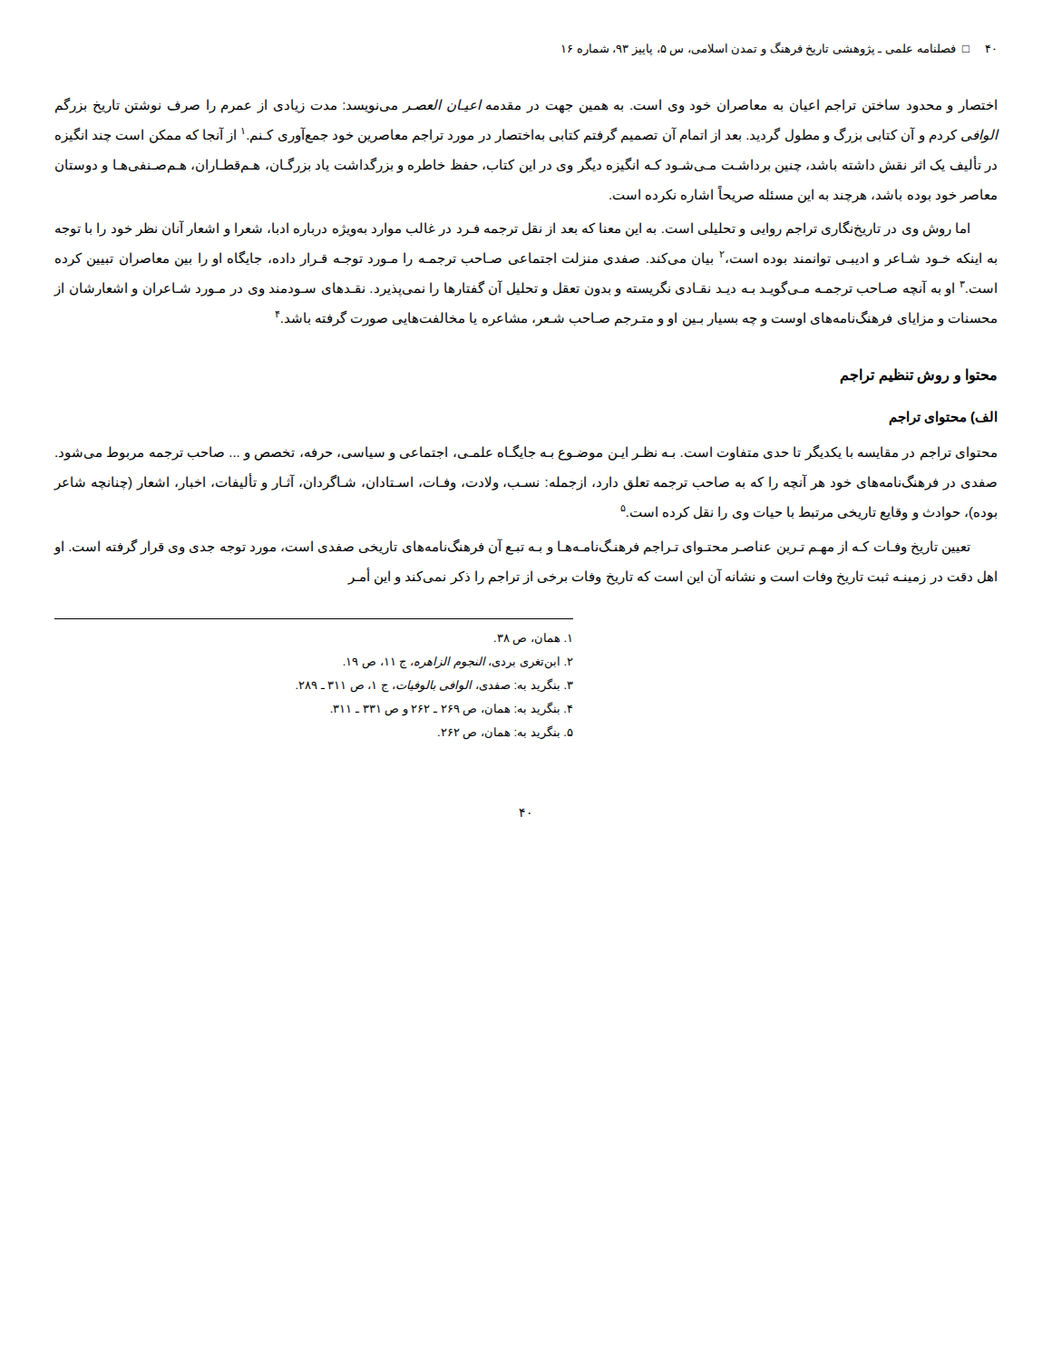۴۰ □ فصلنامه علمی ـ پژوهشی تاریخ فرهنگ و تمدن اسلامی، س ۵، پاییز ۹۳، شماره ۱۶
اختصار و محدود ساختن تراجم اعیان به معاصران خود وی است. به همین جهت در مقدمه اعیـان العصـر می‌نویسد: مدت زیادی از عمرم را صرف نوشتن تاریخ بزرگم الوافی کردم و آن کتابی بزرگ و مطول گردید. بعد از اتمام آن تصمیم گرفتم کتابی به‌اختصار در مورد تراجم معاصرین خود جمع‌آوری کـنم.۱ از آنجا که ممکن است چند انگیزه در تألیف یک اثر نقش داشته باشد، چنین برداشـت مـی‌شـود کـه انگیزه دیگر وی در این کتاب، حفظ خاطره و بزرگداشت یاد بزرگـان، هـم‌قطـاران، هـم‌صـنفی‌هـا و دوستان معاصر خود بوده باشد، هرچند به این مسئله صریحاً اشاره نکرده است.
اما روش وی در تاریخ‌نگاری تراجم روایی و تحلیلی است. به این معنا که بعد از نقل ترجمه فـرد در غالب موارد به‌ویژه درباره ادبا، شعرا و اشعار آنان نظر خود را با توجه به اینکه خـود شـاعر و ادیبـی توانمند بوده است،۲ بیان می‌کند. صفدی منزلت اجتماعی صـاحب ترجمـه را مـورد توجـه قـرار داده، جایگاه او را بین معاصران تبیین کرده است.۳ او به آنچه صـاحب ترجمـه مـی‌گویـد بـه دیـد نقـادی نگریسته و بدون تعقل و تحلیل آن گفتارها را نمی‌پذیرد. نقـدهای سـودمند وی در مـورد شـاعران و اشعارشان از محسنات و مزایای فرهنگ‌نامه‌های اوست و چه بسیار بـین او و متـرجم صـاحب شـعر، مشاعره یا مخالفت‌هایی صورت گرفته باشد.۴
محتوا و روش تنظیم تراجم
الف) محتوای تراجم
محتوای تراجم در مقایسه با یکدیگر تا حدی متفاوت است. بـه نظـر ایـن موضـوع بـه جایگـاه علمـی، اجتماعی و سیاسی، حرفه، تخصص و ... صاحب ترجمه مربوط می‌شود. صفدی در فرهنگ‌نامه‌های خود هر آنچه را که به صاحب ترجمه تعلق دارد، ازجمله: نسـب، ولادت، وفـات، اسـتادان، شـاگردان، آثـار و تألیفات، اخبار، اشعار (چنانچه شاعر بوده)، حوادث و وقایع تاریخی مرتبط با حیات وی را نقل کرده است.۵
تعیین تاریخ وفـات کـه از مهـم تـرین عناصـر محتـوای تـراجم فرهنـگ‌نامـه‌هـا و بـه تبـع آن فرهنگ‌نامه‌های تاریخی صفدی است، مورد توجه جدی وی قرار گرفته است. او اهل دقت در زمینـه ثبت تاریخ وفات است و نشانه آن این است که تاریخ وفات برخی از تراجم را ذکر نمی‌کند و این أمـر
۱. همان، ص ۳۸.
۲. ابن‌تغری بردی، النجوم الزاهره، ج ۱۱، ص ۱۹.
۳. بنگرید به: صفدی، الوافی بالوفیات، ج ۱، ص ۳۱۱ ـ ۲۸۹.
۴. بنگرید به: همان، ص ۲۶۹ ـ ۲۶۲ و ص ۳۳۱ ـ ۳۱۱.
۵. بنگرید به: همان، ص ۲۶۲.
۴۰